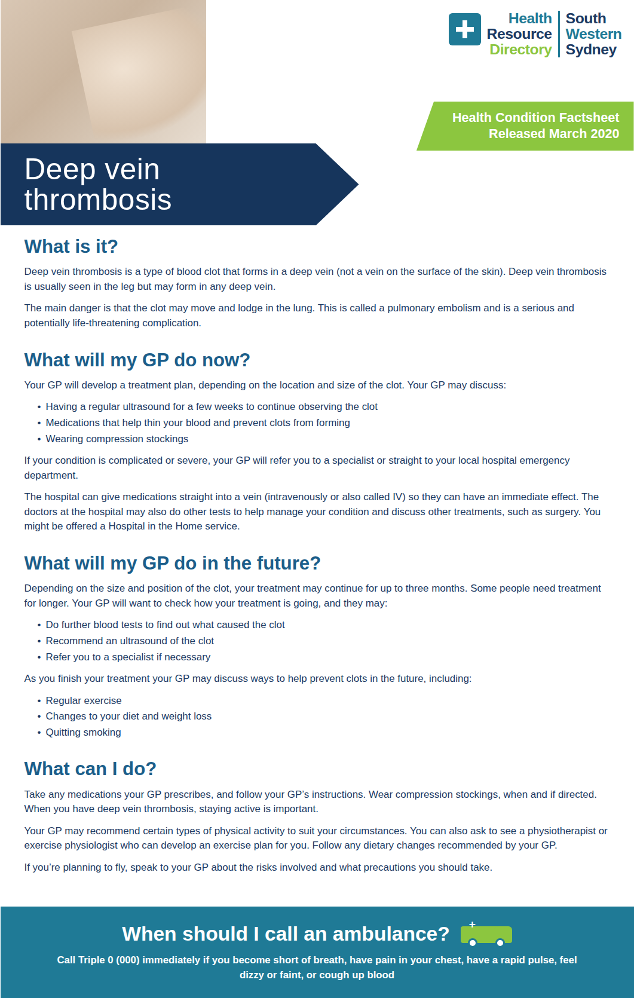Health Resource Directory
South Western Sydney
Health Condition Factsheet Released March 2020
Deep vein
thrombosis
What is it?
Deep vein thrombosis is a type of blood clot that forms in a deep vein (not a vein on the surface of the skin). Deep vein thrombosis is usually seen in the leg but may form in any deep vein.
The main danger is that the clot may move and lodge in the lung. This is called a pulmonary embolism and is a serious and potentially life-threatening complication.
What will my GP do now?
Your GP will develop a treatment plan, depending on the location and size of the clot. Your GP may discuss:
Having a regular ultrasound for a few weeks to continue observing the clot
Medications that help thin your blood and prevent clots from forming
Wearing compression stockings
If your condition is complicated or severe, your GP will refer you to a specialist or straight to your local hospital emergency department.
The hospital can give medications straight into a vein (intravenously or also called IV) so they can have an immediate effect. The doctors at the hospital may also do other tests to help manage your condition and discuss other treatments, such as surgery. You might be offered a Hospital in the Home service.
What will my GP do in the future?
Depending on the size and position of the clot, your treatment may continue for up to three months. Some people need treatment for longer. Your GP will want to check how your treatment is going, and they may:
Do further blood tests to find out what caused the clot
Recommend an ultrasound of the clot
Refer you to a specialist if necessary
As you finish your treatment your GP may discuss ways to help prevent clots in the future, including:
Regular exercise
Changes to your diet and weight loss
Quitting smoking
What can I do?
Take any medications your GP prescribes, and follow your GP’s instructions. Wear compression stockings, when and if directed. When you have deep vein thrombosis, staying active is important.
Your GP may recommend certain types of physical activity to suit your circumstances. You can also ask to see a physiotherapist or exercise physiologist who can develop an exercise plan for you. Follow any dietary changes recommended by your GP.
If you’re planning to fly, speak to your GP about the risks involved and what precautions you should take.
When should I call an ambulance?
+
Call Triple 0 (000) immediately if you become short of breath, have pain in your chest, have a rapid pulse, feel dizzy or faint, or cough up blood